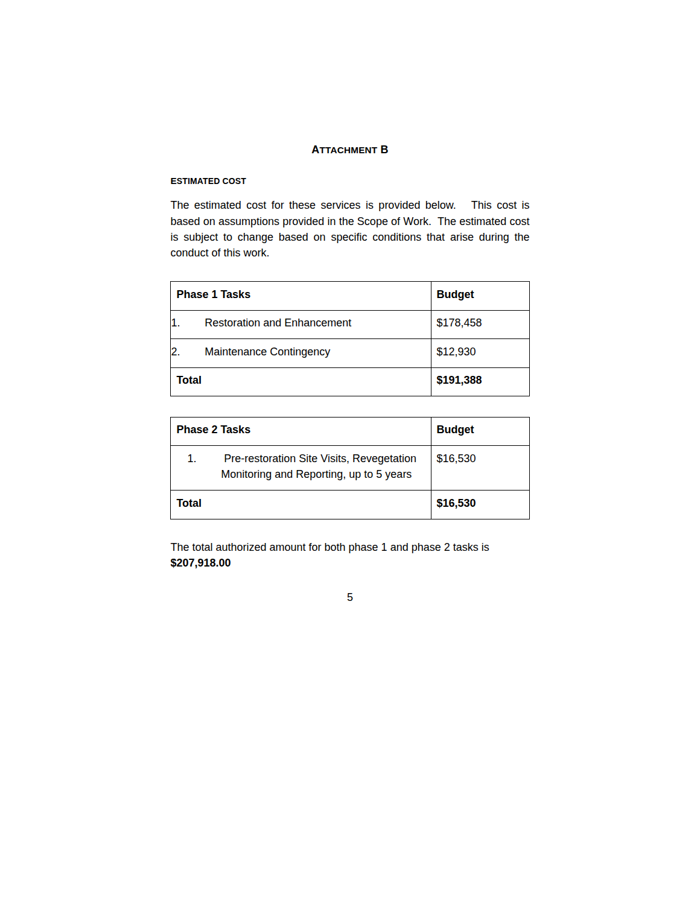ATTACHMENT B
ESTIMATED COST
The estimated cost for these services is provided below. This cost is based on assumptions provided in the Scope of Work. The estimated cost is subject to change based on specific conditions that arise during the conduct of this work.
| Phase 1 Tasks | Budget |
| 1. Restoration and Enhancement | $178,458 |
| 2. Maintenance Contingency | $12,930 |
| Total | $191,388 |
| Phase 2 Tasks | Budget |
| 1. Pre-restoration Site Visits, Revegetation Monitoring and Reporting, up to 5 years | $16,530 |
| Total | $16,530 |
The total authorized amount for both phase 1 and phase 2 tasks is $207,918.00
5